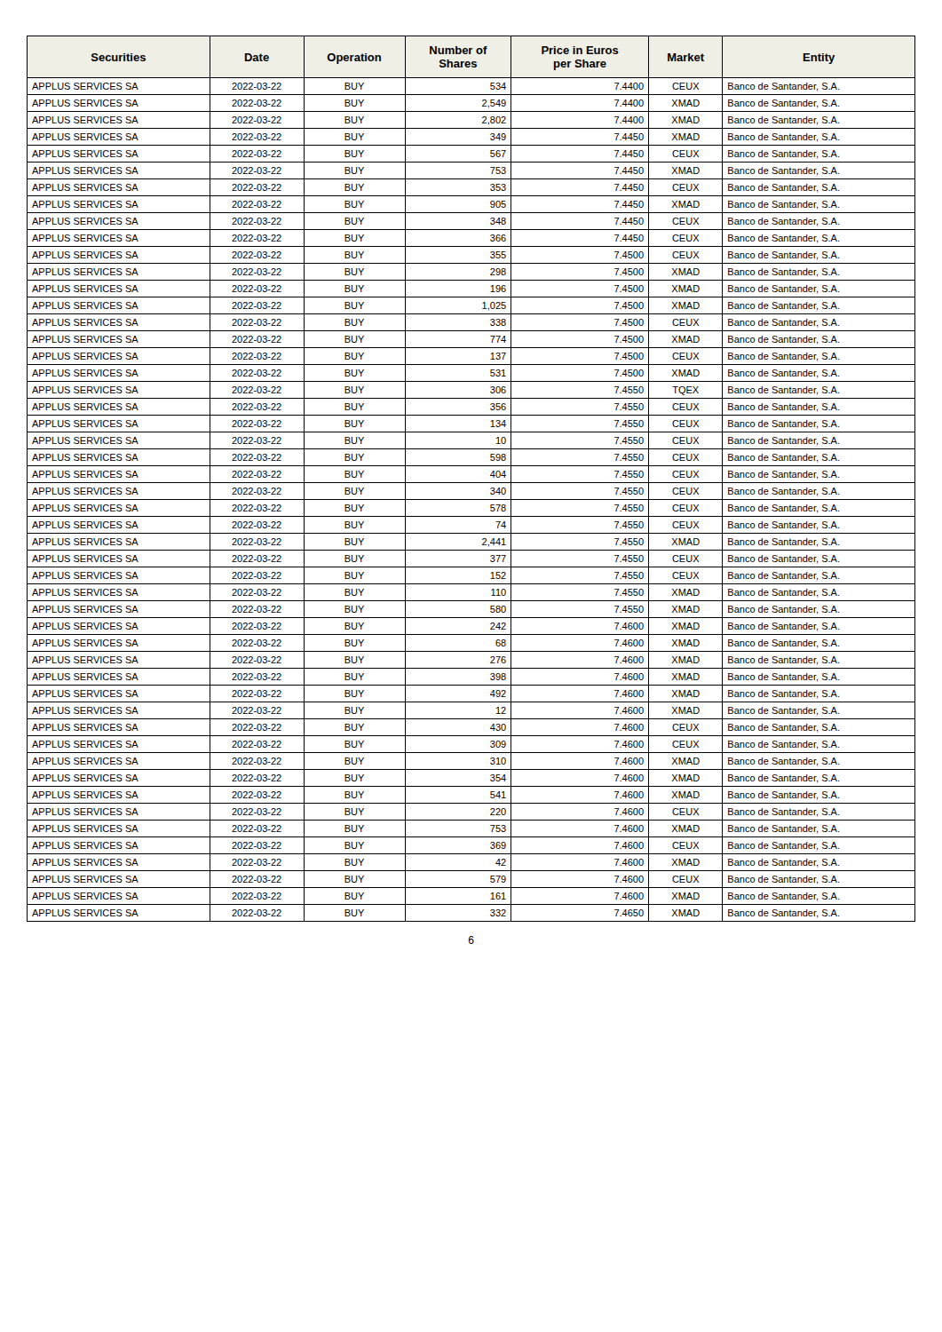| Securities | Date | Operation | Number of Shares | Price in Euros per Share | Market | Entity |
| --- | --- | --- | --- | --- | --- | --- |
| APPLUS SERVICES SA | 2022-03-22 | BUY | 534 | 7.4400 | CEUX | Banco de Santander, S.A. |
| APPLUS SERVICES SA | 2022-03-22 | BUY | 2,549 | 7.4400 | XMAD | Banco de Santander, S.A. |
| APPLUS SERVICES SA | 2022-03-22 | BUY | 2,802 | 7.4400 | XMAD | Banco de Santander, S.A. |
| APPLUS SERVICES SA | 2022-03-22 | BUY | 349 | 7.4450 | XMAD | Banco de Santander, S.A. |
| APPLUS SERVICES SA | 2022-03-22 | BUY | 567 | 7.4450 | CEUX | Banco de Santander, S.A. |
| APPLUS SERVICES SA | 2022-03-22 | BUY | 753 | 7.4450 | XMAD | Banco de Santander, S.A. |
| APPLUS SERVICES SA | 2022-03-22 | BUY | 353 | 7.4450 | CEUX | Banco de Santander, S.A. |
| APPLUS SERVICES SA | 2022-03-22 | BUY | 905 | 7.4450 | XMAD | Banco de Santander, S.A. |
| APPLUS SERVICES SA | 2022-03-22 | BUY | 348 | 7.4450 | CEUX | Banco de Santander, S.A. |
| APPLUS SERVICES SA | 2022-03-22 | BUY | 366 | 7.4450 | CEUX | Banco de Santander, S.A. |
| APPLUS SERVICES SA | 2022-03-22 | BUY | 355 | 7.4500 | CEUX | Banco de Santander, S.A. |
| APPLUS SERVICES SA | 2022-03-22 | BUY | 298 | 7.4500 | XMAD | Banco de Santander, S.A. |
| APPLUS SERVICES SA | 2022-03-22 | BUY | 196 | 7.4500 | XMAD | Banco de Santander, S.A. |
| APPLUS SERVICES SA | 2022-03-22 | BUY | 1,025 | 7.4500 | XMAD | Banco de Santander, S.A. |
| APPLUS SERVICES SA | 2022-03-22 | BUY | 338 | 7.4500 | CEUX | Banco de Santander, S.A. |
| APPLUS SERVICES SA | 2022-03-22 | BUY | 774 | 7.4500 | XMAD | Banco de Santander, S.A. |
| APPLUS SERVICES SA | 2022-03-22 | BUY | 137 | 7.4500 | CEUX | Banco de Santander, S.A. |
| APPLUS SERVICES SA | 2022-03-22 | BUY | 531 | 7.4500 | XMAD | Banco de Santander, S.A. |
| APPLUS SERVICES SA | 2022-03-22 | BUY | 306 | 7.4550 | TQEX | Banco de Santander, S.A. |
| APPLUS SERVICES SA | 2022-03-22 | BUY | 356 | 7.4550 | CEUX | Banco de Santander, S.A. |
| APPLUS SERVICES SA | 2022-03-22 | BUY | 134 | 7.4550 | CEUX | Banco de Santander, S.A. |
| APPLUS SERVICES SA | 2022-03-22 | BUY | 10 | 7.4550 | CEUX | Banco de Santander, S.A. |
| APPLUS SERVICES SA | 2022-03-22 | BUY | 598 | 7.4550 | CEUX | Banco de Santander, S.A. |
| APPLUS SERVICES SA | 2022-03-22 | BUY | 404 | 7.4550 | CEUX | Banco de Santander, S.A. |
| APPLUS SERVICES SA | 2022-03-22 | BUY | 340 | 7.4550 | CEUX | Banco de Santander, S.A. |
| APPLUS SERVICES SA | 2022-03-22 | BUY | 578 | 7.4550 | CEUX | Banco de Santander, S.A. |
| APPLUS SERVICES SA | 2022-03-22 | BUY | 74 | 7.4550 | CEUX | Banco de Santander, S.A. |
| APPLUS SERVICES SA | 2022-03-22 | BUY | 2,441 | 7.4550 | XMAD | Banco de Santander, S.A. |
| APPLUS SERVICES SA | 2022-03-22 | BUY | 377 | 7.4550 | CEUX | Banco de Santander, S.A. |
| APPLUS SERVICES SA | 2022-03-22 | BUY | 152 | 7.4550 | CEUX | Banco de Santander, S.A. |
| APPLUS SERVICES SA | 2022-03-22 | BUY | 110 | 7.4550 | XMAD | Banco de Santander, S.A. |
| APPLUS SERVICES SA | 2022-03-22 | BUY | 580 | 7.4550 | XMAD | Banco de Santander, S.A. |
| APPLUS SERVICES SA | 2022-03-22 | BUY | 242 | 7.4600 | XMAD | Banco de Santander, S.A. |
| APPLUS SERVICES SA | 2022-03-22 | BUY | 68 | 7.4600 | XMAD | Banco de Santander, S.A. |
| APPLUS SERVICES SA | 2022-03-22 | BUY | 276 | 7.4600 | XMAD | Banco de Santander, S.A. |
| APPLUS SERVICES SA | 2022-03-22 | BUY | 398 | 7.4600 | XMAD | Banco de Santander, S.A. |
| APPLUS SERVICES SA | 2022-03-22 | BUY | 492 | 7.4600 | XMAD | Banco de Santander, S.A. |
| APPLUS SERVICES SA | 2022-03-22 | BUY | 12 | 7.4600 | XMAD | Banco de Santander, S.A. |
| APPLUS SERVICES SA | 2022-03-22 | BUY | 430 | 7.4600 | CEUX | Banco de Santander, S.A. |
| APPLUS SERVICES SA | 2022-03-22 | BUY | 309 | 7.4600 | CEUX | Banco de Santander, S.A. |
| APPLUS SERVICES SA | 2022-03-22 | BUY | 310 | 7.4600 | XMAD | Banco de Santander, S.A. |
| APPLUS SERVICES SA | 2022-03-22 | BUY | 354 | 7.4600 | XMAD | Banco de Santander, S.A. |
| APPLUS SERVICES SA | 2022-03-22 | BUY | 541 | 7.4600 | XMAD | Banco de Santander, S.A. |
| APPLUS SERVICES SA | 2022-03-22 | BUY | 220 | 7.4600 | CEUX | Banco de Santander, S.A. |
| APPLUS SERVICES SA | 2022-03-22 | BUY | 753 | 7.4600 | XMAD | Banco de Santander, S.A. |
| APPLUS SERVICES SA | 2022-03-22 | BUY | 369 | 7.4600 | CEUX | Banco de Santander, S.A. |
| APPLUS SERVICES SA | 2022-03-22 | BUY | 42 | 7.4600 | XMAD | Banco de Santander, S.A. |
| APPLUS SERVICES SA | 2022-03-22 | BUY | 579 | 7.4600 | CEUX | Banco de Santander, S.A. |
| APPLUS SERVICES SA | 2022-03-22 | BUY | 161 | 7.4600 | XMAD | Banco de Santander, S.A. |
| APPLUS SERVICES SA | 2022-03-22 | BUY | 332 | 7.4650 | XMAD | Banco de Santander, S.A. |
6